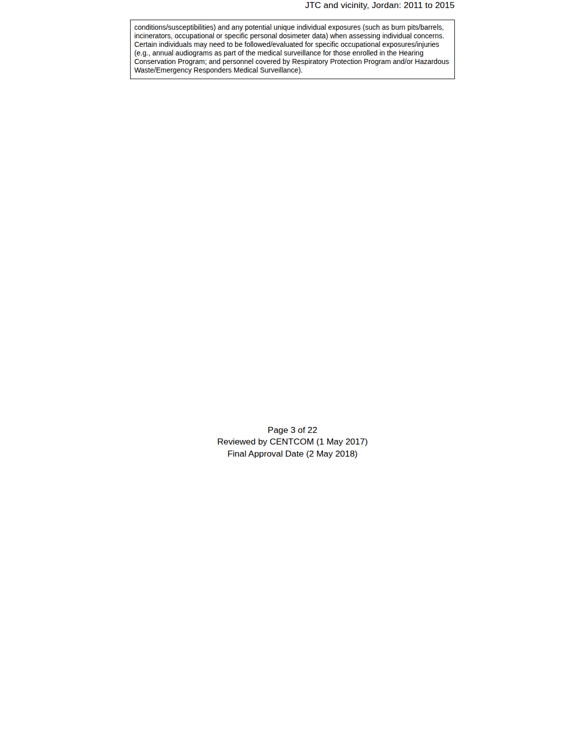JTC and vicinity, Jordan: 2011 to 2015
conditions/susceptibilities) and any potential unique individual exposures (such as burn pits/barrels, incinerators, occupational or specific personal dosimeter data) when assessing individual concerns. Certain individuals may need to be followed/evaluated for specific occupational exposures/injuries (e.g., annual audiograms as part of the medical surveillance for those enrolled in the Hearing Conservation Program; and personnel covered by Respiratory Protection Program and/or Hazardous Waste/Emergency Responders Medical Surveillance).
Page 3 of 22
Reviewed by CENTCOM (1 May 2017)
Final Approval Date (2 May 2018)